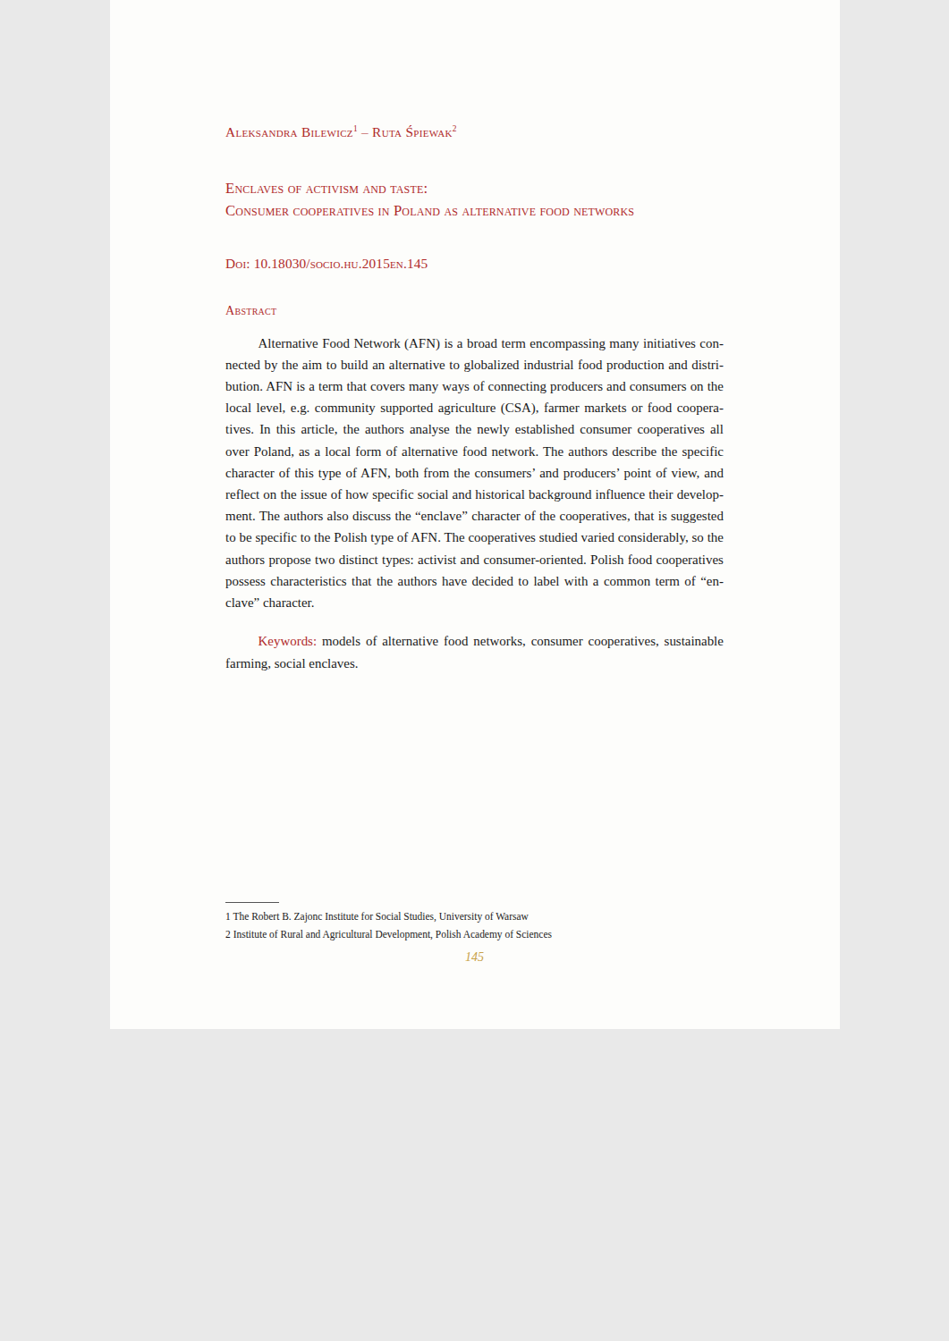Aleksandra Bilewicz1 – Ruta Śpiewak2
Enclaves of activism and taste:
Consumer cooperatives in Poland as alternative food networks
Doi: 10.18030/socio.hu.2015en.145
Abstract
Alternative Food Network (AFN) is a broad term encompassing many initiatives connected by the aim to build an alternative to globalized industrial food production and distribution. AFN is a term that covers many ways of connecting producers and consumers on the local level, e.g. community supported agriculture (CSA), farmer markets or food cooperatives. In this article, the authors analyse the newly established consumer cooperatives all over Poland, as a local form of alternative food network. The authors describe the specific character of this type of AFN, both from the consumers’ and producers’ point of view, and reflect on the issue of how specific social and historical background influence their development. The authors also discuss the “enclave” character of the cooperatives, that is suggested to be specific to the Polish type of AFN. The cooperatives studied varied considerably, so the authors propose two distinct types: activist and consumer-oriented. Polish food cooperatives possess characteristics that the authors have decided to label with a common term of “enclave” character.
Keywords: models of alternative food networks, consumer cooperatives, sustainable farming, social enclaves.
1 The Robert B. Zajonc Institute for Social Studies, University of Warsaw
2 Institute of Rural and Agricultural Development, Polish Academy of Sciences
145